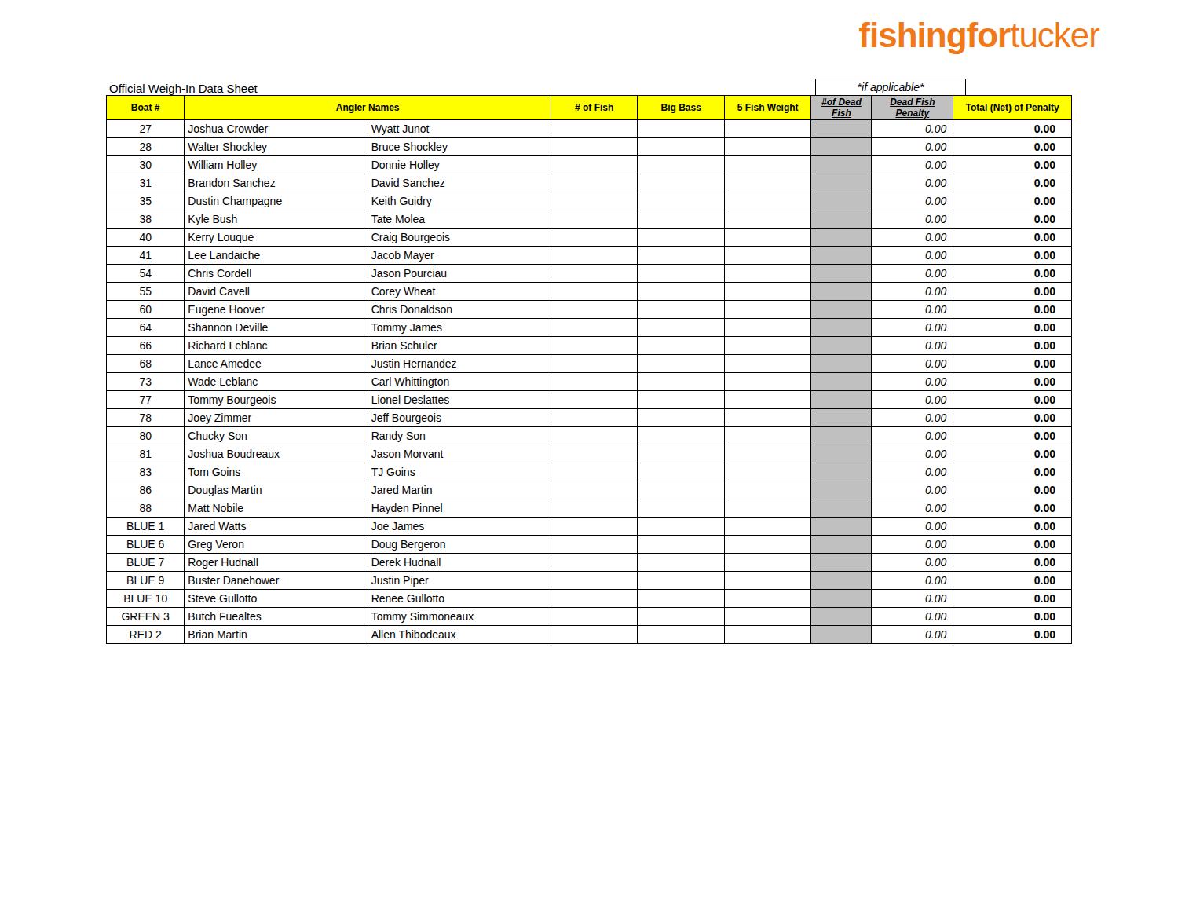fishingfortucker
Official Weigh-In Data Sheet
*if applicable*
| Boat # | Angler Names | # of Fish | Big Bass | 5 Fish Weight | #of Dead Fish | Dead Fish Penalty | Total (Net) of Penalty |
| --- | --- | --- | --- | --- | --- | --- | --- |
| 27 | Joshua Crowder | Wyatt Junot | | | | | 0.00 | 0.00 |
| 28 | Walter Shockley | Bruce Shockley | | | | | 0.00 | 0.00 |
| 30 | William Holley | Donnie Holley | | | | | 0.00 | 0.00 |
| 31 | Brandon Sanchez | David Sanchez | | | | | 0.00 | 0.00 |
| 35 | Dustin Champagne | Keith Guidry | | | | | 0.00 | 0.00 |
| 38 | Kyle Bush | Tate Molea | | | | | 0.00 | 0.00 |
| 40 | Kerry Louque | Craig Bourgeois | | | | | 0.00 | 0.00 |
| 41 | Lee Landaiche | Jacob Mayer | | | | | 0.00 | 0.00 |
| 54 | Chris Cordell | Jason Pourciau | | | | | 0.00 | 0.00 |
| 55 | David Cavell | Corey Wheat | | | | | 0.00 | 0.00 |
| 60 | Eugene Hoover | Chris Donaldson | | | | | 0.00 | 0.00 |
| 64 | Shannon Deville | Tommy James | | | | | 0.00 | 0.00 |
| 66 | Richard Leblanc | Brian Schuler | | | | | 0.00 | 0.00 |
| 68 | Lance Amedee | Justin Hernandez | | | | | 0.00 | 0.00 |
| 73 | Wade Leblanc | Carl Whittington | | | | | 0.00 | 0.00 |
| 77 | Tommy Bourgeois | Lionel Deslattes | | | | | 0.00 | 0.00 |
| 78 | Joey Zimmer | Jeff Bourgeois | | | | | 0.00 | 0.00 |
| 80 | Chucky Son | Randy Son | | | | | 0.00 | 0.00 |
| 81 | Joshua Boudreaux | Jason Morvant | | | | | 0.00 | 0.00 |
| 83 | Tom Goins | TJ Goins | | | | | 0.00 | 0.00 |
| 86 | Douglas Martin | Jared Martin | | | | | 0.00 | 0.00 |
| 88 | Matt Nobile | Hayden Pinnel | | | | | 0.00 | 0.00 |
| BLUE 1 | Jared Watts | Joe James | | | | | 0.00 | 0.00 |
| BLUE 6 | Greg Veron | Doug Bergeron | | | | | 0.00 | 0.00 |
| BLUE 7 | Roger Hudnall | Derek Hudnall | | | | | 0.00 | 0.00 |
| BLUE 9 | Buster Danehower | Justin Piper | | | | | 0.00 | 0.00 |
| BLUE 10 | Steve Gullotto | Renee Gullotto | | | | | 0.00 | 0.00 |
| GREEN 3 | Butch Fuealtes | Tommy Simmoneaux | | | | | 0.00 | 0.00 |
| RED 2 | Brian Martin | Allen Thibodeaux | | | | | 0.00 | 0.00 |